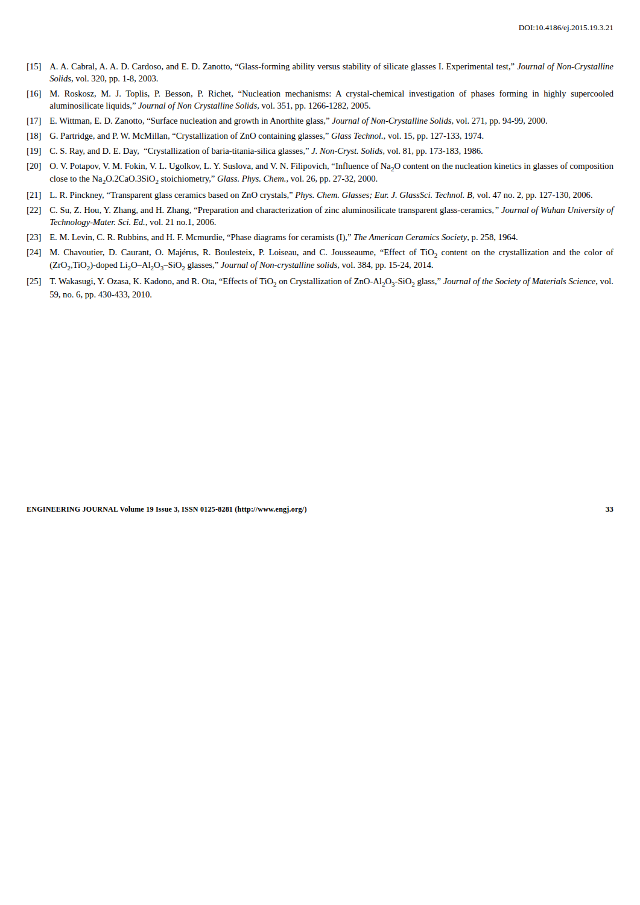DOI:10.4186/ej.2015.19.3.21
[15] A. A. Cabral, A. A. D. Cardoso, and E. D. Zanotto, “Glass-forming ability versus stability of silicate glasses I. Experimental test,” Journal of Non-Crystalline Solids, vol. 320, pp. 1-8, 2003.
[16] M. Roskosz, M. J. Toplis, P. Besson, P. Richet, “Nucleation mechanisms: A crystal-chemical investigation of phases forming in highly supercooled aluminosilicate liquids,” Journal of Non Crystalline Solids, vol. 351, pp. 1266-1282, 2005.
[17] E. Wittman, E. D. Zanotto, “Surface nucleation and growth in Anorthite glass,” Journal of Non-Crystalline Solids, vol. 271, pp. 94-99, 2000.
[18] G. Partridge, and P. W. McMillan, “Crystallization of ZnO containing glasses,” Glass Technol., vol. 15, pp. 127-133, 1974.
[19] C. S. Ray, and D. E. Day, “Crystallization of baria-titania-silica glasses,” J. Non-Cryst. Solids, vol. 81, pp. 173-183, 1986.
[20] O. V. Potapov, V. M. Fokin, V. L. Ugolkov, L. Y. Suslova, and V. N. Filipovich, “Influence of Na2O content on the nucleation kinetics in glasses of composition close to the Na2O.2CaO.3SiO2 stoichiometry,” Glass. Phys. Chem., vol. 26, pp. 27-32, 2000.
[21] L. R. Pinckney, “Transparent glass ceramics based on ZnO crystals,” Phys. Chem. Glasses; Eur. J. GlassSci. Technol. B, vol. 47 no. 2, pp. 127-130, 2006.
[22] C. Su, Z. Hou, Y. Zhang, and H. Zhang, “Preparation and characterization of zinc aluminosilicate transparent glass-ceramics,” Journal of Wuhan University of Technology-Mater. Sci. Ed., vol. 21 no.1, 2006.
[23] E. M. Levin, C. R. Rubbins, and H. F. Mcmurdie, “Phase diagrams for ceramists (I),” The American Ceramics Society, p. 258, 1964.
[24] M. Chavoutier, D. Caurant, O. Majérus, R. Boulesteix, P. Loiseau, and C. Jousseaume, “Effect of TiO2 content on the crystallization and the color of (ZrO2,TiO2)-doped Li2O–Al2O3–SiO2 glasses,” Journal of Non-crystalline solids, vol. 384, pp. 15-24, 2014.
[25] T. Wakasugi, Y. Ozasa, K. Kadono, and R. Ota, “Effects of TiO2 on Crystallization of ZnO-Al2O3-SiO2 glass,” Journal of the Society of Materials Science, vol. 59, no. 6, pp. 430-433, 2010.
ENGINEERING JOURNAL Volume 19 Issue 3, ISSN 0125-8281 (http://www.engj.org/) 33